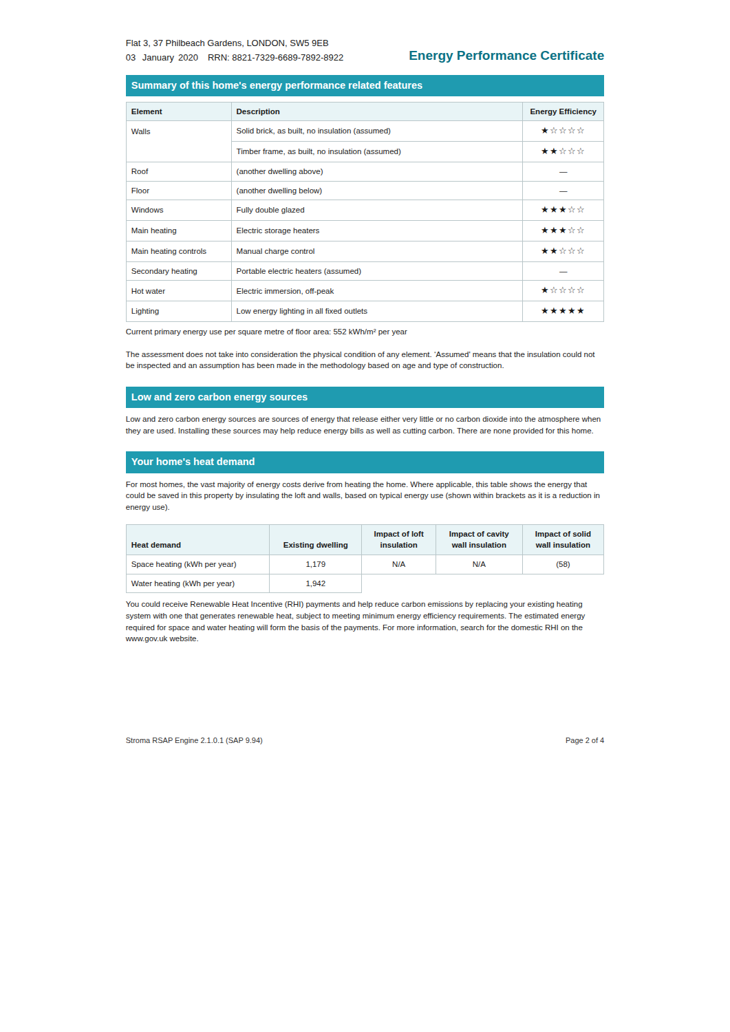Flat 3, 37 Philbeach Gardens, LONDON, SW5 9EB
03 January 2020 RRN: 8821-7329-6689-7892-8922
Energy Performance Certificate
Summary of this home's energy performance related features
| Element | Description | Energy Efficiency |
| --- | --- | --- |
| Walls | Solid brick, as built, no insulation (assumed) | ★☆☆☆☆ |
| | Timber frame, as built, no insulation (assumed) | ★★☆☆☆ |
| Roof | (another dwelling above) | — |
| Floor | (another dwelling below) | — |
| Windows | Fully double glazed | ★★★☆☆ |
| Main heating | Electric storage heaters | ★★★☆☆ |
| Main heating controls | Manual charge control | ★★☆☆☆ |
| Secondary heating | Portable electric heaters (assumed) | — |
| Hot water | Electric immersion, off-peak | ★☆☆☆☆ |
| Lighting | Low energy lighting in all fixed outlets | ★★★★★ |
Current primary energy use per square metre of floor area: 552 kWh/m² per year
The assessment does not take into consideration the physical condition of any element. ‘Assumed' means that the insulation could not be inspected and an assumption has been made in the methodology based on age and type of construction.
Low and zero carbon energy sources
Low and zero carbon energy sources are sources of energy that release either very little or no carbon dioxide into the atmosphere when they are used. Installing these sources may help reduce energy bills as well as cutting carbon. There are none provided for this home.
Your home's heat demand
For most homes, the vast majority of energy costs derive from heating the home. Where applicable, this table shows the energy that could be saved in this property by insulating the loft and walls, based on typical energy use (shown within brackets as it is a reduction in energy use).
| Heat demand | Existing dwelling | Impact of loft insulation | Impact of cavity wall insulation | Impact of solid wall insulation |
| --- | --- | --- | --- | --- |
| Space heating (kWh per year) | 1,179 | N/A | N/A | (58) |
| Water heating (kWh per year) | 1,942 | | | |
You could receive Renewable Heat Incentive (RHI) payments and help reduce carbon emissions by replacing your existing heating system with one that generates renewable heat, subject to meeting minimum energy efficiency requirements. The estimated energy required for space and water heating will form the basis of the payments. For more information, search for the domestic RHI on the www.gov.uk website.
Stroma RSAP Engine 2.1.0.1 (SAP 9.94)
Page 2 of 4